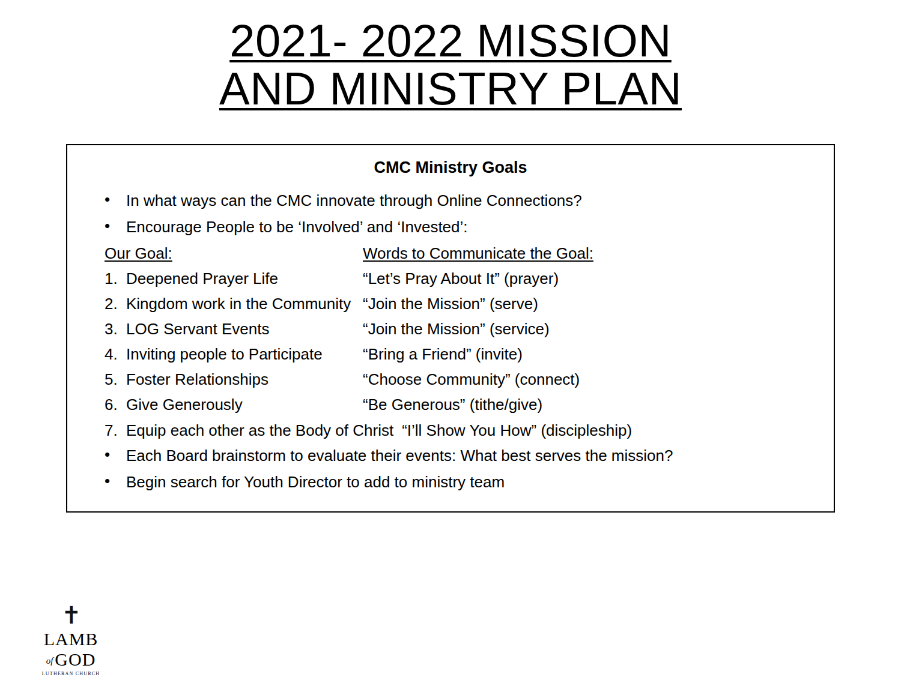2021- 2022 MISSION
AND MINISTRY PLAN
CMC Ministry Goals
In what ways can the CMC innovate through Online Connections?
Encourage People to be ‘Involved’ and ‘Invested’:
Our Goal:
Words to Communicate the Goal:
Deepened Prayer Life“Let’s Pray About It” (prayer)
Kingdom work in the Community“Join the Mission” (serve)
LOG Servant Events“Join the Mission” (service)
Inviting people to Participate“Bring a Friend” (invite)
Foster Relationships“Choose Community” (connect)
Give Generously“Be Generous” (tithe/give)
Equip each other as the Body of Christ“I’ll Show You How” (discipleship)
Each Board brainstorm to evaluate their events: What best serves the mission?
Begin search for Youth Director to add to ministry team
✝
LAMB
of GOD
LUTHERAN CHURCH